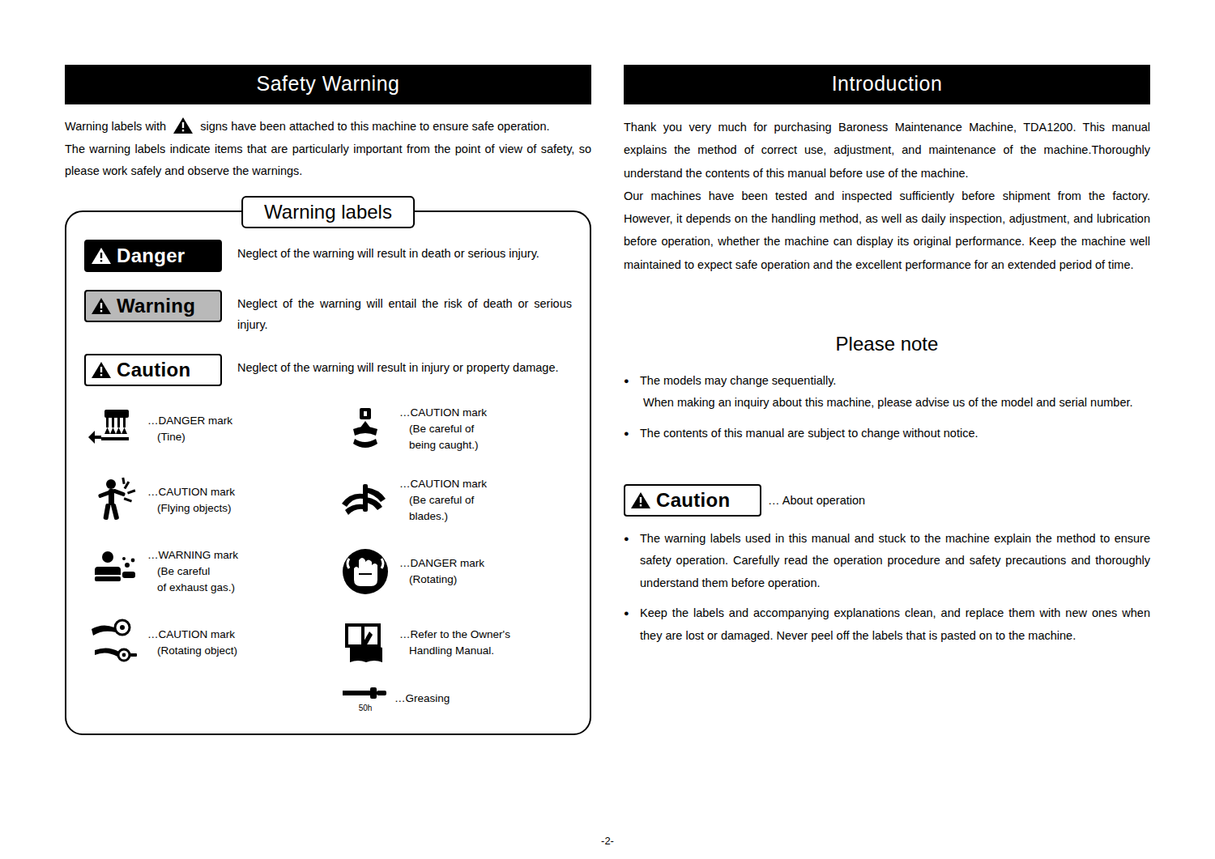Safety Warning
Warning labels with signs have been attached to this machine to ensure safe operation.
The warning labels indicate items that are particularly important from the point of view of safety, so please work safely and observe the warnings.
Warning labels
Danger
Neglect of the warning will result in death or serious injury.
Warning
Neglect of the warning will entail the risk of death or serious injury.
Caution
Neglect of the warning will result in injury or property damage.
…DANGER mark(Tine)
…CAUTION mark(Flying objects)
…WARNING mark(Be careful of exhaust gas.)
…CAUTION mark(Rotating object)
…CAUTION mark(Be careful of being caught.)
…CAUTION mark(Be careful of blades.)
…DANGER mark(Rotating)
…Refer to the Owner'sHandling Manual.
50h
…Greasing
Introduction
Thank you very much for purchasing Baroness Maintenance Machine, TDA1200. This manual explains the method of correct use, adjustment, and maintenance of the machine.Thoroughly understand the contents of this manual before use of the machine.
Our machines have been tested and inspected sufficiently before shipment from the factory. However, it depends on the handling method, as well as daily inspection, adjustment, and lubrication before operation, whether the machine can display its original performance. Keep the machine well maintained to expect safe operation and the excellent performance for an extended period of time.
Please note
The models may change sequentially.When making an inquiry about this machine, please advise us of the model and serial number.
The contents of this manual are subject to change without notice.
Caution … About operation
The warning labels used in this manual and stuck to the machine explain the method to ensure safety operation. Carefully read the operation procedure and safety precautions and thoroughly understand them before operation.
Keep the labels and accompanying explanations clean, and replace them with new ones when they are lost or damaged. Never peel off the labels that is pasted on to the machine.
-2-